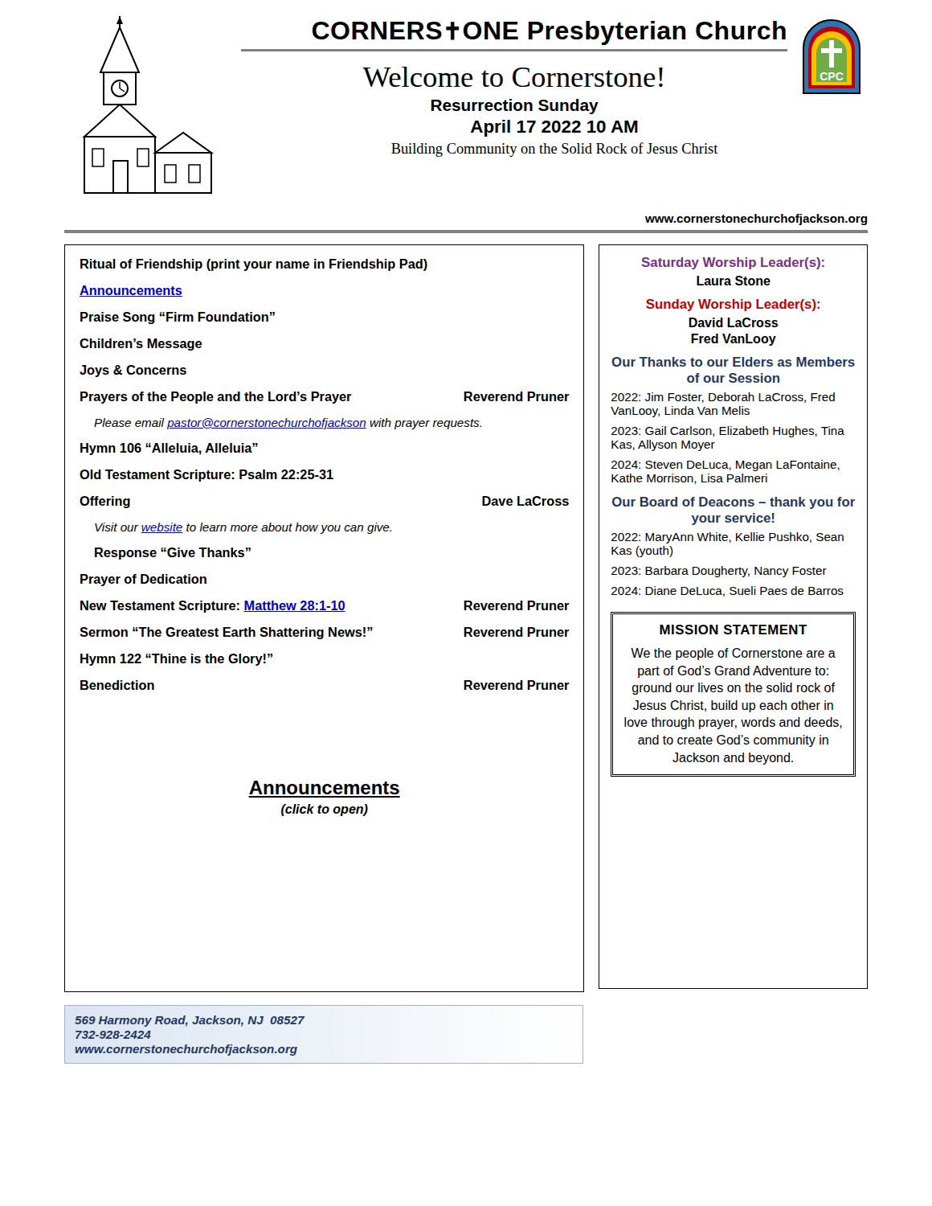CPC
CORNERS✝ONE Presbyterian Church
Welcome to Cornerstone!
Resurrection Sunday
April 17 2022 10 AM
Building Community on the Solid Rock of Jesus Christ
www.cornerstonechurchofjackson.org
Ritual of Friendship (print your name in Friendship Pad)
Announcements
Praise Song “Firm Foundation”
Children’s Message
Joys & Concerns
Prayers of the People and the Lord’s Prayer Reverend Pruner
Please email pastor@cornerstonechurchofjackson with prayer requests.
Hymn 106 “Alleluia, Alleluia”
Old Testament Scripture: Psalm 22:25-31
Offering Dave LaCross
Visit our website to learn more about how you can give.
Response “Give Thanks”
Prayer of Dedication
New Testament Scripture: Matthew 28:1-10 Reverend Pruner
Sermon “The Greatest Earth Shattering News!” Reverend Pruner
Hymn 122 “Thine is the Glory!”
Benediction Reverend Pruner
Announcements
(click to open)
Saturday Worship Leader(s):
Laura Stone
Sunday Worship Leader(s):
David LaCross
Fred VanLooy
Our Thanks to our Elders as Members of our Session
2022: Jim Foster, Deborah LaCross, Fred VanLooy, Linda Van Melis
2023: Gail Carlson, Elizabeth Hughes, Tina Kas, Allyson Moyer
2024: Steven DeLuca, Megan LaFontaine, Kathe Morrison, Lisa Palmeri
Our Board of Deacons – thank you for your service!
2022: MaryAnn White, Kellie Pushko, Sean Kas (youth)
2023: Barbara Dougherty, Nancy Foster
2024: Diane DeLuca, Sueli Paes de Barros
MISSION STATEMENT
We the people of Cornerstone are a part of God’s Grand Adventure to: ground our lives on the solid rock of Jesus Christ, build up each other in love through prayer, words and deeds, and to create God’s community in Jackson and beyond.
569 Harmony Road, Jackson, NJ 08527
732-928-2424
www.cornerstonechurchofjackson.org